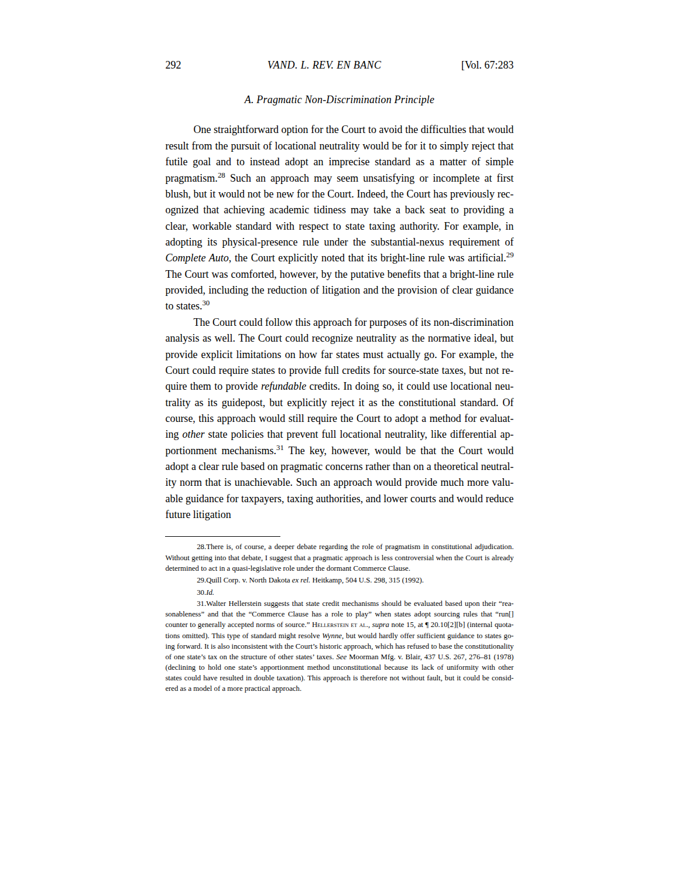292 VAND. L. REV. EN BANC [Vol. 67:283
A. Pragmatic Non-Discrimination Principle
One straightforward option for the Court to avoid the difficulties that would result from the pursuit of locational neutrality would be for it to simply reject that futile goal and to instead adopt an imprecise standard as a matter of simple pragmatism.28 Such an approach may seem unsatisfying or incomplete at first blush, but it would not be new for the Court. Indeed, the Court has previously recognized that achieving academic tidiness may take a back seat to providing a clear, workable standard with respect to state taxing authority. For example, in adopting its physical-presence rule under the substantial-nexus requirement of Complete Auto, the Court explicitly noted that its bright-line rule was artificial.29 The Court was comforted, however, by the putative benefits that a bright-line rule provided, including the reduction of litigation and the provision of clear guidance to states.30
The Court could follow this approach for purposes of its non-discrimination analysis as well. The Court could recognize neutrality as the normative ideal, but provide explicit limitations on how far states must actually go. For example, the Court could require states to provide full credits for source-state taxes, but not require them to provide refundable credits. In doing so, it could use locational neutrality as its guidepost, but explicitly reject it as the constitutional standard. Of course, this approach would still require the Court to adopt a method for evaluating other state policies that prevent full locational neutrality, like differential apportionment mechanisms.31 The key, however, would be that the Court would adopt a clear rule based on pragmatic concerns rather than on a theoretical neutrality norm that is unachievable. Such an approach would provide much more valuable guidance for taxpayers, taxing authorities, and lower courts and would reduce future litigation
28. There is, of course, a deeper debate regarding the role of pragmatism in constitutional adjudication. Without getting into that debate, I suggest that a pragmatic approach is less controversial when the Court is already determined to act in a quasi-legislative role under the dormant Commerce Clause.
29. Quill Corp. v. North Dakota ex rel. Heitkamp, 504 U.S. 298, 315 (1992).
30. Id.
31. Walter Hellerstein suggests that state credit mechanisms should be evaluated based upon their “reasonableness” and that the “Commerce Clause has a role to play” when states adopt sourcing rules that “run[] counter to generally accepted norms of source.” Hellerstein et al., supra note 15, at ¶ 20.10[2][b] (internal quotations omitted). This type of standard might resolve Wynne, but would hardly offer sufficient guidance to states going forward. It is also inconsistent with the Court’s historic approach, which has refused to base the constitutionality of one state’s tax on the structure of other states’ taxes. See Moorman Mfg. v. Blair, 437 U.S. 267, 276–81 (1978) (declining to hold one state’s apportionment method unconstitutional because its lack of uniformity with other states could have resulted in double taxation). This approach is therefore not without fault, but it could be considered as a model of a more practical approach.